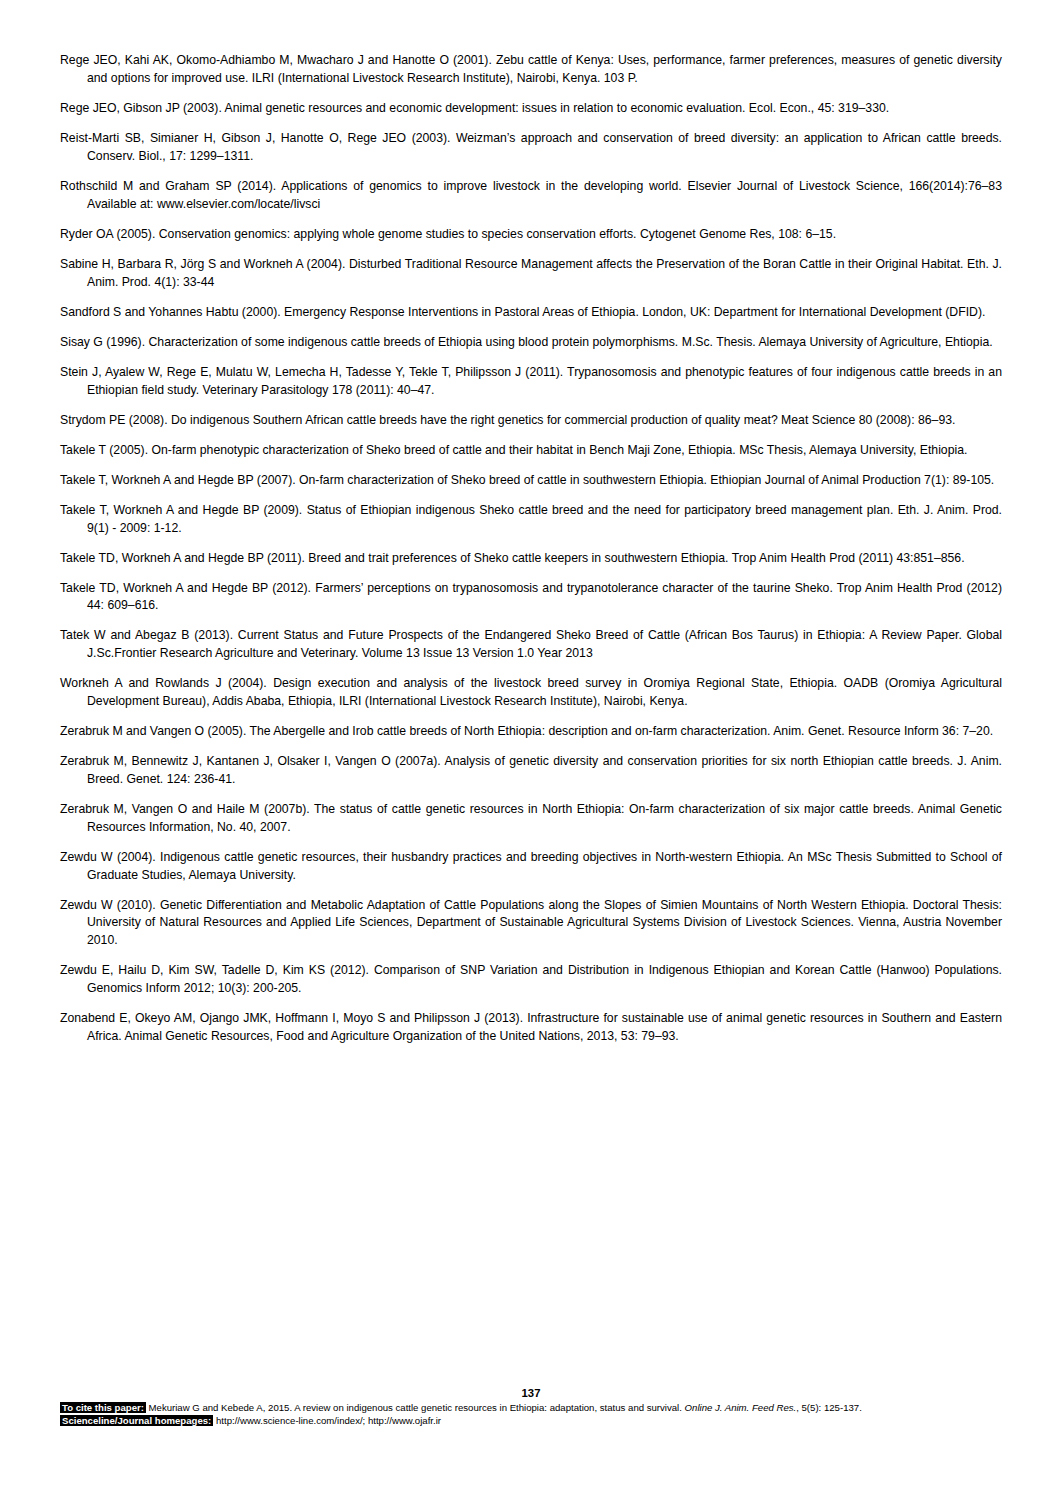Rege JEO, Kahi AK, Okomo-Adhiambo M, Mwacharo J and Hanotte O (2001). Zebu cattle of Kenya: Uses, performance, farmer preferences, measures of genetic diversity and options for improved use. ILRI (International Livestock Research Institute), Nairobi, Kenya. 103 P.
Rege JEO, Gibson JP (2003). Animal genetic resources and economic development: issues in relation to economic evaluation. Ecol. Econ., 45: 319–330.
Reist-Marti SB, Simianer H, Gibson J, Hanotte O, Rege JEO (2003). Weizman’s approach and conservation of breed diversity: an application to African cattle breeds. Conserv. Biol., 17: 1299–1311.
Rothschild M and Graham SP (2014). Applications of genomics to improve livestock in the developing world. Elsevier Journal of Livestock Science, 166(2014):76–83 Available at: www.elsevier.com/locate/livsci
Ryder OA (2005). Conservation genomics: applying whole genome studies to species conservation efforts. Cytogenet Genome Res, 108: 6–15.
Sabine H, Barbara R, Jörg S and Workneh A (2004). Disturbed Traditional Resource Management affects the Preservation of the Boran Cattle in their Original Habitat. Eth. J. Anim. Prod. 4(1): 33-44
Sandford S and Yohannes Habtu (2000). Emergency Response Interventions in Pastoral Areas of Ethiopia. London, UK: Department for International Development (DFID).
Sisay G (1996). Characterization of some indigenous cattle breeds of Ethiopia using blood protein polymorphisms. M.Sc. Thesis. Alemaya University of Agriculture, Ehtiopia.
Stein J, Ayalew W, Rege E, Mulatu W, Lemecha H, Tadesse Y, Tekle T, Philipsson J (2011). Trypanosomosis and phenotypic features of four indigenous cattle breeds in an Ethiopian field study. Veterinary Parasitology 178 (2011): 40–47.
Strydom PE (2008). Do indigenous Southern African cattle breeds have the right genetics for commercial production of quality meat? Meat Science 80 (2008): 86–93.
Takele T (2005). On-farm phenotypic characterization of Sheko breed of cattle and their habitat in Bench Maji Zone, Ethiopia. MSc Thesis, Alemaya University, Ethiopia.
Takele T, Workneh A and Hegde BP (2007). On-farm characterization of Sheko breed of cattle in southwestern Ethiopia. Ethiopian Journal of Animal Production 7(1): 89-105.
Takele T, Workneh A and Hegde BP (2009). Status of Ethiopian indigenous Sheko cattle breed and the need for participatory breed management plan. Eth. J. Anim. Prod. 9(1) - 2009: 1-12.
Takele TD, Workneh A and Hegde BP (2011). Breed and trait preferences of Sheko cattle keepers in southwestern Ethiopia. Trop Anim Health Prod (2011) 43:851–856.
Takele TD, Workneh A and Hegde BP (2012). Farmers’ perceptions on trypanosomosis and trypanotolerance character of the taurine Sheko. Trop Anim Health Prod (2012) 44: 609–616.
Tatek W and Abegaz B (2013). Current Status and Future Prospects of the Endangered Sheko Breed of Cattle (African Bos Taurus) in Ethiopia: A Review Paper. Global J.Sc.Frontier Research Agriculture and Veterinary. Volume 13 Issue 13 Version 1.0 Year 2013
Workneh A and Rowlands J (2004). Design execution and analysis of the livestock breed survey in Oromiya Regional State, Ethiopia. OADB (Oromiya Agricultural Development Bureau), Addis Ababa, Ethiopia, ILRI (International Livestock Research Institute), Nairobi, Kenya.
Zerabruk M and Vangen O (2005). The Abergelle and Irob cattle breeds of North Ethiopia: description and on-farm characterization. Anim. Genet. Resource Inform 36: 7–20.
Zerabruk M, Bennewitz J, Kantanen J, Olsaker I, Vangen O (2007a). Analysis of genetic diversity and conservation priorities for six north Ethiopian cattle breeds. J. Anim. Breed. Genet. 124: 236-41.
Zerabruk M, Vangen O and Haile M (2007b). The status of cattle genetic resources in North Ethiopia: On-farm characterization of six major cattle breeds. Animal Genetic Resources Information, No. 40, 2007.
Zewdu W (2004). Indigenous cattle genetic resources, their husbandry practices and breeding objectives in North-western Ethiopia. An MSc Thesis Submitted to School of Graduate Studies, Alemaya University.
Zewdu W (2010). Genetic Differentiation and Metabolic Adaptation of Cattle Populations along the Slopes of Simien Mountains of North Western Ethiopia. Doctoral Thesis: University of Natural Resources and Applied Life Sciences, Department of Sustainable Agricultural Systems Division of Livestock Sciences. Vienna, Austria November 2010.
Zewdu E, Hailu D, Kim SW, Tadelle D, Kim KS (2012). Comparison of SNP Variation and Distribution in Indigenous Ethiopian and Korean Cattle (Hanwoo) Populations. Genomics Inform 2012; 10(3): 200-205.
Zonabend E, Okeyo AM, Ojango JMK, Hoffmann I, Moyo S and Philipsson J (2013). Infrastructure for sustainable use of animal genetic resources in Southern and Eastern Africa. Animal Genetic Resources, Food and Agriculture Organization of the United Nations, 2013, 53: 79–93.
137
To cite this paper: Mekuriaw G and Kebede A, 2015. A review on indigenous cattle genetic resources in Ethiopia: adaptation, status and survival. Online J. Anim. Feed Res., 5(5): 125-137.
Scienceline/Journal homepages: http://www.science-line.com/index/; http://www.ojafr.ir